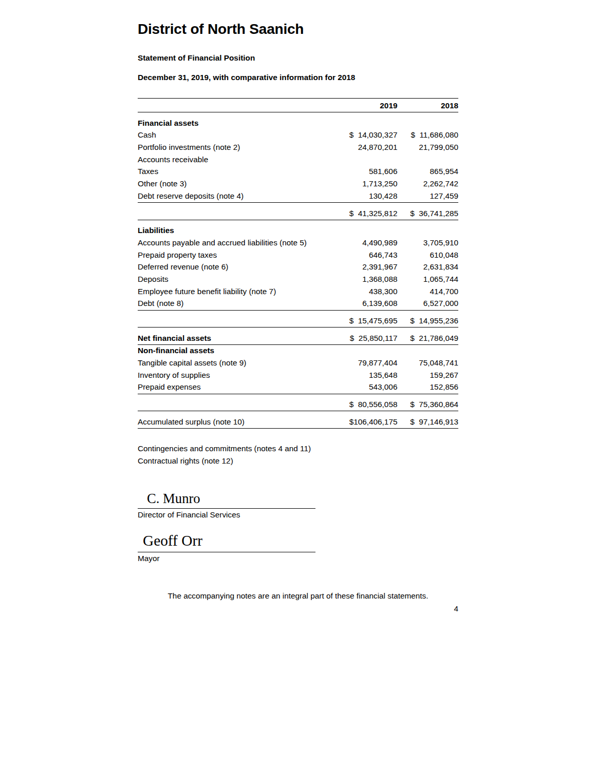District of North Saanich
Statement of Financial Position
December 31, 2019, with comparative information for 2018
| | 2019 | 2018 |
| --- | --- | --- |
| Financial assets | | |
| Cash | $ 14,030,327 | $ 11,686,080 |
| Portfolio investments (note 2) | 24,870,201 | 21,799,050 |
| Accounts receivable | | |
| Taxes | 581,606 | 865,954 |
| Other (note 3) | 1,713,250 | 2,262,742 |
| Debt reserve deposits (note 4) | 130,428 | 127,459 |
| | $ 41,325,812 | $ 36,741,285 |
| Liabilities | | |
| Accounts payable and accrued liabilities (note 5) | 4,490,989 | 3,705,910 |
| Prepaid property taxes | 646,743 | 610,048 |
| Deferred revenue (note 6) | 2,391,967 | 2,631,834 |
| Deposits | 1,368,088 | 1,065,744 |
| Employee future benefit liability (note 7) | 438,300 | 414,700 |
| Debt (note 8) | 6,139,608 | 6,527,000 |
| | $ 15,475,695 | $ 14,955,236 |
| Net financial assets | $ 25,850,117 | $ 21,786,049 |
| Non-financial assets | | |
| Tangible capital assets (note 9) | 79,877,404 | 75,048,741 |
| Inventory of supplies | 135,648 | 159,267 |
| Prepaid expenses | 543,006 | 152,856 |
| | $ 80,556,058 | $ 75,360,864 |
| Accumulated surplus (note 10) | $106,406,175 | $ 97,146,913 |
Contingencies and commitments (notes 4 and 11)
Contractual rights (note 12)
C. Munro
Director of Financial Services
Geoff Orr
Mayor
The accompanying notes are an integral part of these financial statements.
4